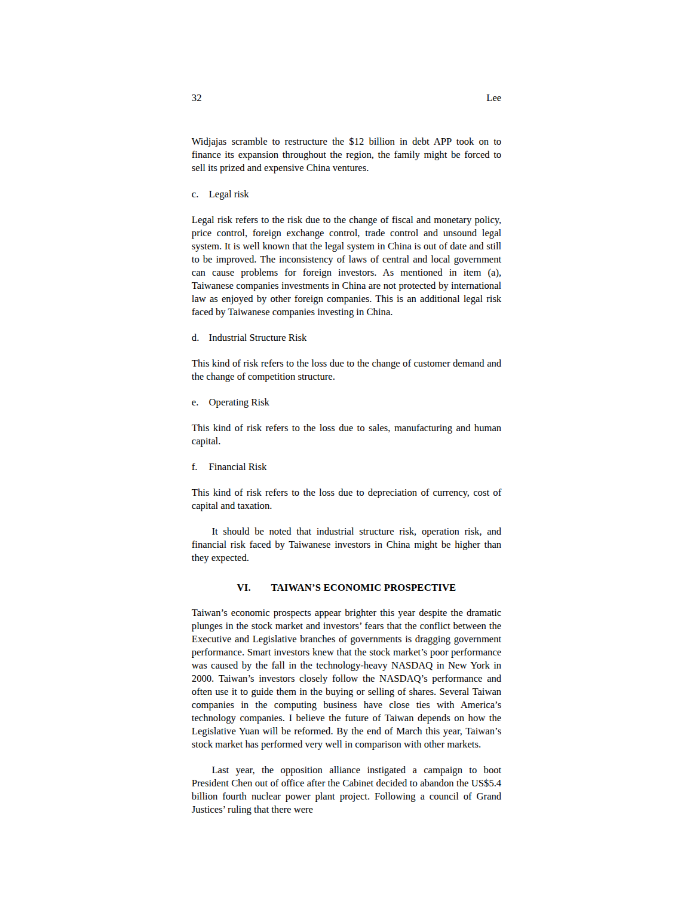32 Lee
Widjajas scramble to restructure the $12 billion in debt APP took on to finance its expansion throughout the region, the family might be forced to sell its prized and expensive China ventures.
c. Legal risk
Legal risk refers to the risk due to the change of fiscal and monetary policy, price control, foreign exchange control, trade control and unsound legal system. It is well known that the legal system in China is out of date and still to be improved. The inconsistency of laws of central and local government can cause problems for foreign investors. As mentioned in item (a), Taiwanese companies investments in China are not protected by international law as enjoyed by other foreign companies. This is an additional legal risk faced by Taiwanese companies investing in China.
d. Industrial Structure Risk
This kind of risk refers to the loss due to the change of customer demand and the change of competition structure.
e. Operating Risk
This kind of risk refers to the loss due to sales, manufacturing and human capital.
f. Financial Risk
This kind of risk refers to the loss due to depreciation of currency, cost of capital and taxation.
It should be noted that industrial structure risk, operation risk, and financial risk faced by Taiwanese investors in China might be higher than they expected.
VI. TAIWAN’S ECONOMIC PROSPECTIVE
Taiwan’s economic prospects appear brighter this year despite the dramatic plunges in the stock market and investors’ fears that the conflict between the Executive and Legislative branches of governments is dragging government performance. Smart investors knew that the stock market’s poor performance was caused by the fall in the technology-heavy NASDAQ in New York in 2000. Taiwan’s investors closely follow the NASDAQ’s performance and often use it to guide them in the buying or selling of shares. Several Taiwan companies in the computing business have close ties with America’s technology companies. I believe the future of Taiwan depends on how the Legislative Yuan will be reformed. By the end of March this year, Taiwan’s stock market has performed very well in comparison with other markets.
Last year, the opposition alliance instigated a campaign to boot President Chen out of office after the Cabinet decided to abandon the US$5.4 billion fourth nuclear power plant project. Following a council of Grand Justices’ ruling that there were